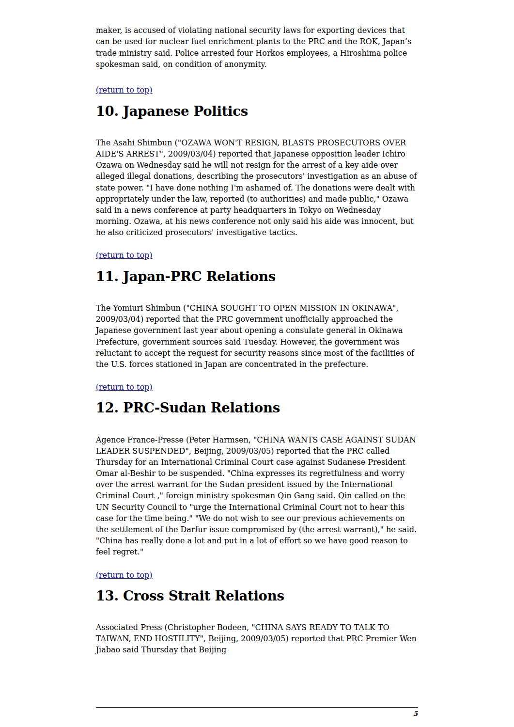maker, is accused of violating national security laws for exporting devices that can be used for nuclear fuel enrichment plants to the PRC and the ROK, Japan’s trade ministry said. Police arrested four Horkos employees, a Hiroshima police spokesman said, on condition of anonymity.
(return to top)
10. Japanese Politics
The Asahi Shimbun ("OZAWA WON'T RESIGN, BLASTS PROSECUTORS OVER AIDE'S ARREST", 2009/03/04) reported that Japanese opposition leader Ichiro Ozawa on Wednesday said he will not resign for the arrest of a key aide over alleged illegal donations, describing the prosecutors' investigation as an abuse of state power. "I have done nothing I'm ashamed of. The donations were dealt with appropriately under the law, reported (to authorities) and made public," Ozawa said in a news conference at party headquarters in Tokyo on Wednesday morning. Ozawa, at his news conference not only said his aide was innocent, but he also criticized prosecutors' investigative tactics.
(return to top)
11. Japan-PRC Relations
The Yomiuri Shimbun ("CHINA SOUGHT TO OPEN MISSION IN OKINAWA", 2009/03/04) reported that the PRC government unofficially approached the Japanese government last year about opening a consulate general in Okinawa Prefecture, government sources said Tuesday. However, the government was reluctant to accept the request for security reasons since most of the facilities of the U.S. forces stationed in Japan are concentrated in the prefecture.
(return to top)
12. PRC-Sudan Relations
Agence France-Presse (Peter Harmsen, "CHINA WANTS CASE AGAINST SUDAN LEADER SUSPENDED", Beijing, 2009/03/05) reported that the PRC called Thursday for an International Criminal Court case against Sudanese President Omar al-Beshir to be suspended. "China expresses its regretfulness and worry over the arrest warrant for the Sudan president issued by the International Criminal Court ," foreign ministry spokesman Qin Gang said. Qin called on the UN Security Council to "urge the International Criminal Court not to hear this case for the time being." "We do not wish to see our previous achievements on the settlement of the Darfur issue compromised by (the arrest warrant)," he said. "China has really done a lot and put in a lot of effort so we have good reason to feel regret."
(return to top)
13. Cross Strait Relations
Associated Press (Christopher Bodeen, "CHINA SAYS READY TO TALK TO TAIWAN, END HOSTILITY", Beijing, 2009/03/05) reported that PRC Premier Wen Jiabao said Thursday that Beijing
5